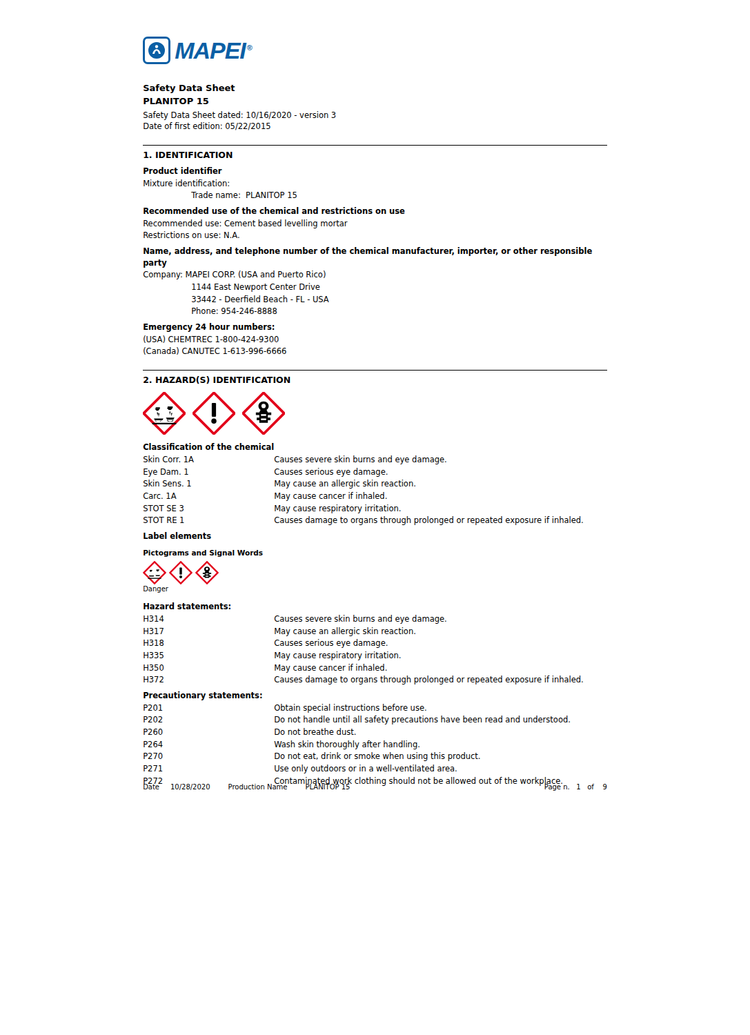MAPEI®
Safety Data Sheet
PLANITOP 15
Safety Data Sheet dated: 10/16/2020 - version 3
Date of first edition: 05/22/2015
1. IDENTIFICATION
Product identifier
Mixture identification:
Trade name: PLANITOP 15
Recommended use of the chemical and restrictions on use
Recommended use: Cement based levelling mortar
Restrictions on use: N.A.
Name, address, and telephone number of the chemical manufacturer, importer, or other responsible party
Company: MAPEI CORP. (USA and Puerto Rico)
1144 East Newport Center Drive
33442 - Deerfield Beach - FL - USA
Phone: 954-246-8888
Emergency 24 hour numbers:
(USA) CHEMTREC 1-800-424-9300
(Canada) CANUTEC 1-613-996-6666
2. HAZARD(S) IDENTIFICATION
Classification of the chemical
Skin Corr. 1A
Causes severe skin burns and eye damage.
Eye Dam. 1
Causes serious eye damage.
Skin Sens. 1
May cause an allergic skin reaction.
Carc. 1A
May cause cancer if inhaled.
STOT SE 3
May cause respiratory irritation.
STOT RE 1
Causes damage to organs through prolonged or repeated exposure if inhaled.
Label elements
Pictograms and Signal Words
Danger
Hazard statements:
H314
Causes severe skin burns and eye damage.
H317
May cause an allergic skin reaction.
H318
Causes serious eye damage.
H335
May cause respiratory irritation.
H350
May cause cancer if inhaled.
H372
Causes damage to organs through prolonged or repeated exposure if inhaled.
Precautionary statements:
P201
Obtain special instructions before use.
P202
Do not handle until all safety precautions have been read and understood.
P260
Do not breathe dust.
P264
Wash skin thoroughly after handling.
P270
Do not eat, drink or smoke when using this product.
P271
Use only outdoors or in a well-ventilated area.
P272
Contaminated work clothing should not be allowed out of the workplace.
Date 10/28/2020 Production Name PLANITOP 15
Page n. 1 of 9